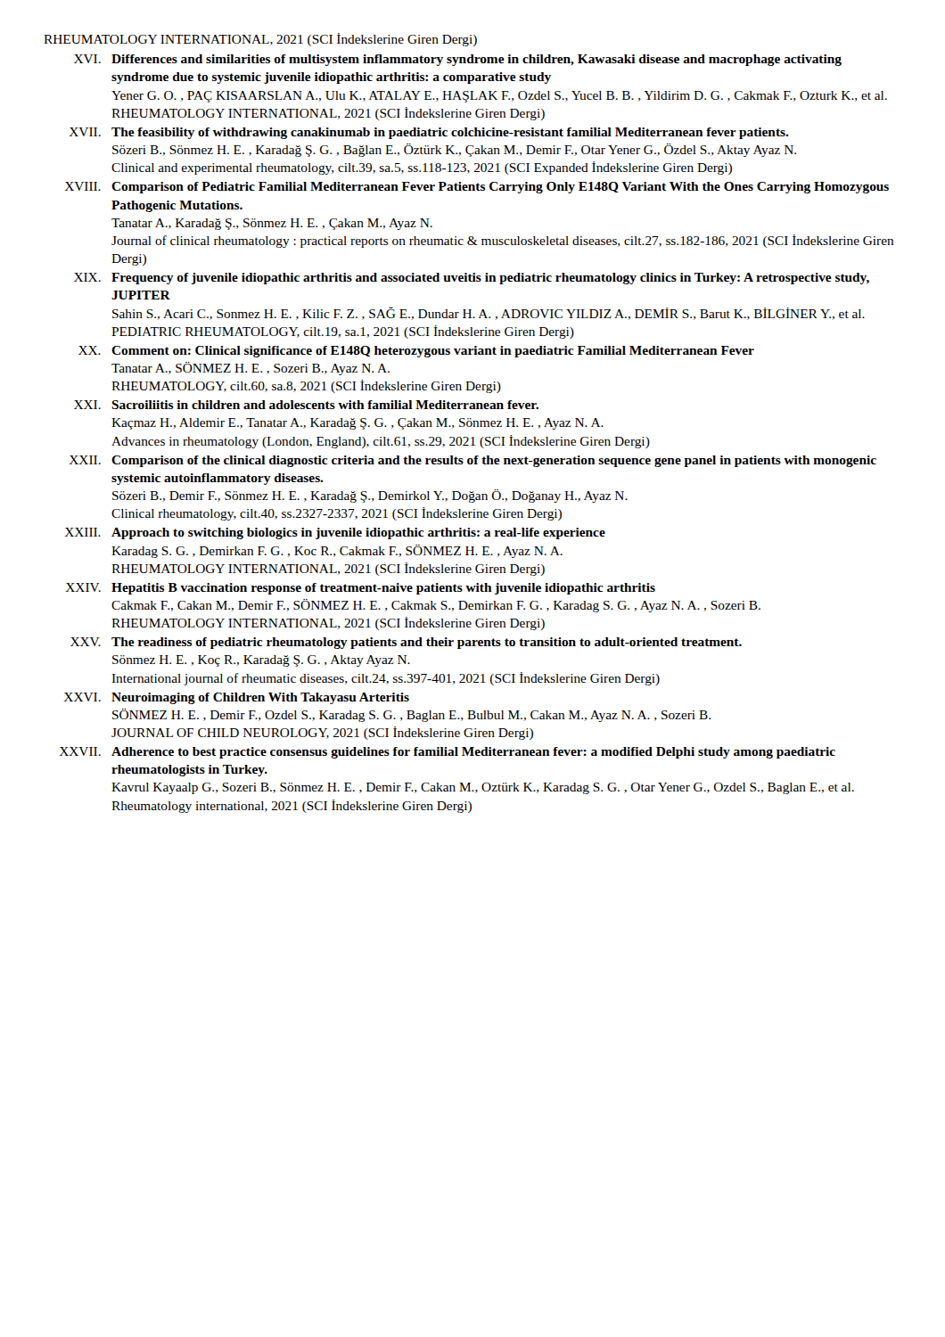RHEUMATOLOGY INTERNATIONAL, 2021 (SCI İndekslerine Giren Dergi)
XVI.
Differences and similarities of multisystem inflammatory syndrome in children, Kawasaki disease and macrophage activating syndrome due to systemic juvenile idiopathic arthritis: a comparative study
Yener G. O. , PAÇ KISAARSLAN A., Ulu K., ATALAY E., HAŞLAK F., Ozdel S., Yucel B. B. , Yildirim D. G. , Cakmak F., Ozturk K., et al.
RHEUMATOLOGY INTERNATIONAL, 2021 (SCI İndekslerine Giren Dergi)
XVII.
The feasibility of withdrawing canakinumab in paediatric colchicine-resistant familial Mediterranean fever patients.
Sözeri B., Sönmez H. E. , Karadağ Ş. G. , Bağlan E., Öztürk K., Çakan M., Demir F., Otar Yener G., Özdel S., Aktay Ayaz N.
Clinical and experimental rheumatology, cilt.39, sa.5, ss.118-123, 2021 (SCI Expanded İndekslerine Giren Dergi)
XVIII.
Comparison of Pediatric Familial Mediterranean Fever Patients Carrying Only E148Q Variant With the Ones Carrying Homozygous Pathogenic Mutations.
Tanatar A., Karadağ Ş., Sönmez H. E. , Çakan M., Ayaz N.
Journal of clinical rheumatology : practical reports on rheumatic & musculoskeletal diseases, cilt.27, ss.182-186, 2021 (SCI İndekslerine Giren Dergi)
XIX.
Frequency of juvenile idiopathic arthritis and associated uveitis in pediatric rheumatology clinics in Turkey: A retrospective study, JUPITER
Sahin S., Acari C., Sonmez H. E. , Kilic F. Z. , SAĞ E., Dundar H. A. , ADROVIC YILDIZ A., DEMİR S., Barut K., BİLGİNER Y., et al.
PEDIATRIC RHEUMATOLOGY, cilt.19, sa.1, 2021 (SCI İndekslerine Giren Dergi)
XX.
Comment on: Clinical significance of E148Q heterozygous variant in paediatric Familial Mediterranean Fever
Tanatar A., SÖNMEZ H. E. , Sozeri B., Ayaz N. A.
RHEUMATOLOGY, cilt.60, sa.8, 2021 (SCI İndekslerine Giren Dergi)
XXI.
Sacroiliitis in children and adolescents with familial Mediterranean fever.
Kaçmaz H., Aldemir E., Tanatar A., Karadağ Ş. G. , Çakan M., Sönmez H. E. , Ayaz N. A.
Advances in rheumatology (London, England), cilt.61, ss.29, 2021 (SCI İndekslerine Giren Dergi)
XXII.
Comparison of the clinical diagnostic criteria and the results of the next-generation sequence gene panel in patients with monogenic systemic autoinflammatory diseases.
Sözeri B., Demir F., Sönmez H. E. , Karadağ Ş., Demirkol Y., Doğan Ö., Doğanay H., Ayaz N.
Clinical rheumatology, cilt.40, ss.2327-2337, 2021 (SCI İndekslerine Giren Dergi)
XXIII.
Approach to switching biologics in juvenile idiopathic arthritis: a real-life experience
Karadag S. G. , Demirkan F. G. , Koc R., Cakmak F., SÖNMEZ H. E. , Ayaz N. A.
RHEUMATOLOGY INTERNATIONAL, 2021 (SCI İndekslerine Giren Dergi)
XXIV.
Hepatitis B vaccination response of treatment-naive patients with juvenile idiopathic arthritis
Cakmak F., Cakan M., Demir F., SÖNMEZ H. E. , Cakmak S., Demirkan F. G. , Karadag S. G. , Ayaz N. A. , Sozeri B.
RHEUMATOLOGY INTERNATIONAL, 2021 (SCI İndekslerine Giren Dergi)
XXV.
The readiness of pediatric rheumatology patients and their parents to transition to adult-oriented treatment.
Sönmez H. E. , Koç R., Karadağ Ş. G. , Aktay Ayaz N.
International journal of rheumatic diseases, cilt.24, ss.397-401, 2021 (SCI İndekslerine Giren Dergi)
XXVI.
Neuroimaging of Children With Takayasu Arteritis
SÖNMEZ H. E. , Demir F., Ozdel S., Karadag S. G. , Baglan E., Bulbul M., Cakan M., Ayaz N. A. , Sozeri B.
JOURNAL OF CHILD NEUROLOGY, 2021 (SCI İndekslerine Giren Dergi)
XXVII.
Adherence to best practice consensus guidelines for familial Mediterranean fever: a modified Delphi study among paediatric rheumatologists in Turkey.
Kavrul Kayaalp G., Sozeri B., Sönmez H. E. , Demir F., Cakan M., Oztürk K., Karadag S. G. , Otar Yener G., Ozdel S., Baglan E., et al.
Rheumatology international, 2021 (SCI İndekslerine Giren Dergi)